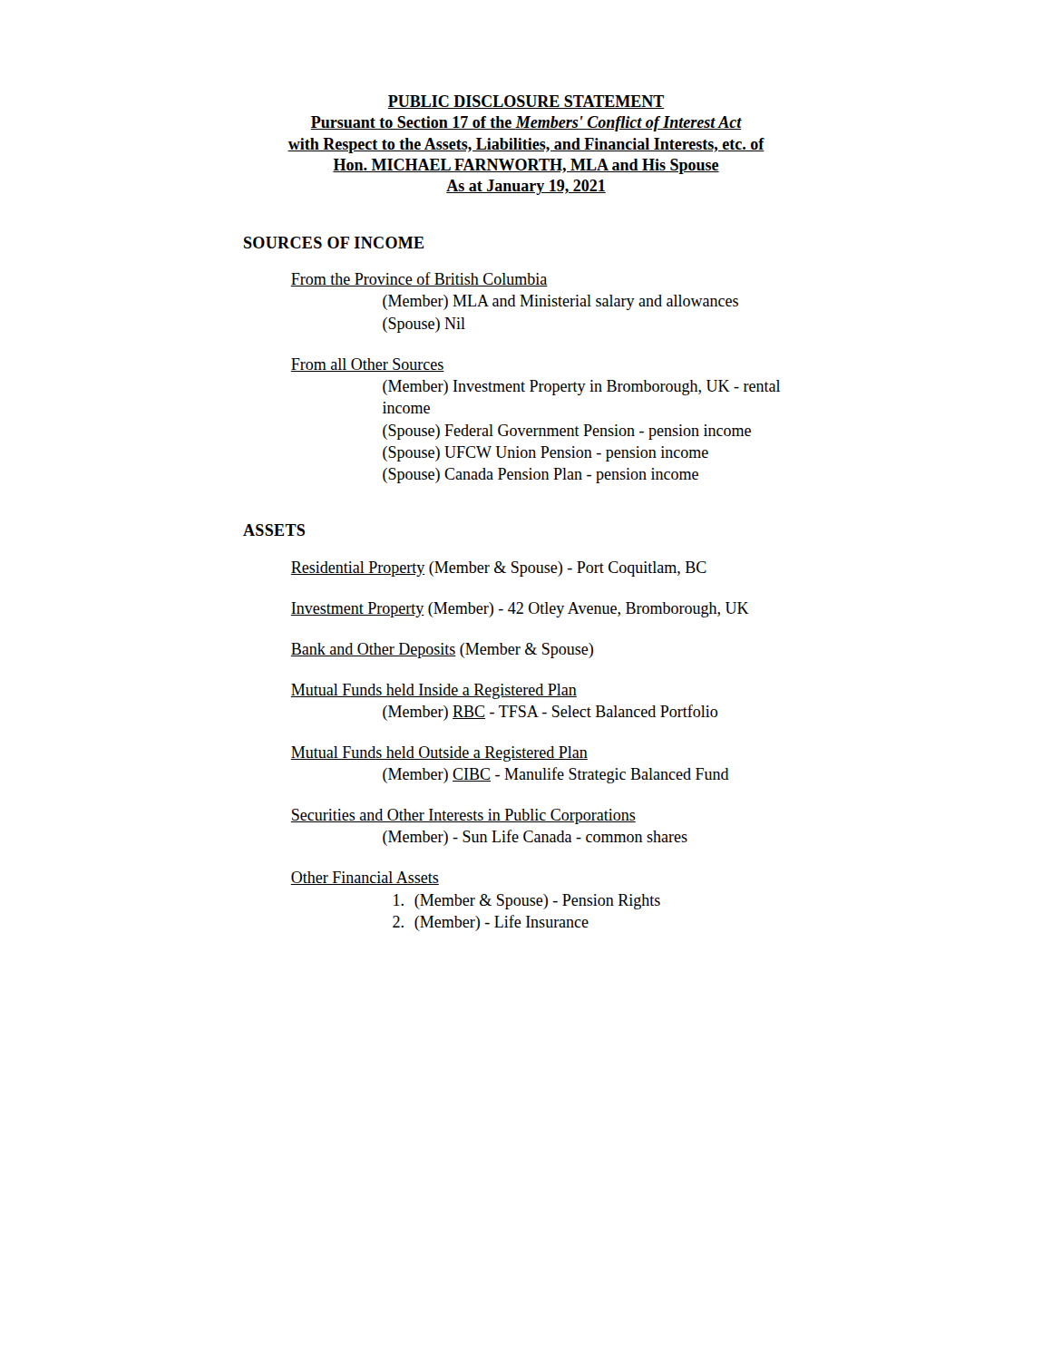PUBLIC DISCLOSURE STATEMENT Pursuant to Section 17 of the Members' Conflict of Interest Act with Respect to the Assets, Liabilities, and Financial Interests, etc. of Hon. MICHAEL FARNWORTH, MLA and His Spouse As at January 19, 2021
SOURCES OF INCOME
From the Province of British Columbia
(Member) MLA and Ministerial salary and allowances
(Spouse) Nil
From all Other Sources
(Member) Investment Property in Bromborough, UK - rental income
(Spouse) Federal Government Pension - pension income
(Spouse) UFCW Union Pension - pension income
(Spouse) Canada Pension Plan - pension income
ASSETS
Residential Property (Member & Spouse) - Port Coquitlam, BC
Investment Property (Member) - 42 Otley Avenue, Bromborough, UK
Bank and Other Deposits (Member & Spouse)
Mutual Funds held Inside a Registered Plan
(Member) RBC - TFSA - Select Balanced Portfolio
Mutual Funds held Outside a Registered Plan
(Member) CIBC - Manulife Strategic Balanced Fund
Securities and Other Interests in Public Corporations
(Member) - Sun Life Canada - common shares
Other Financial Assets
(Member & Spouse) - Pension Rights
(Member) - Life Insurance